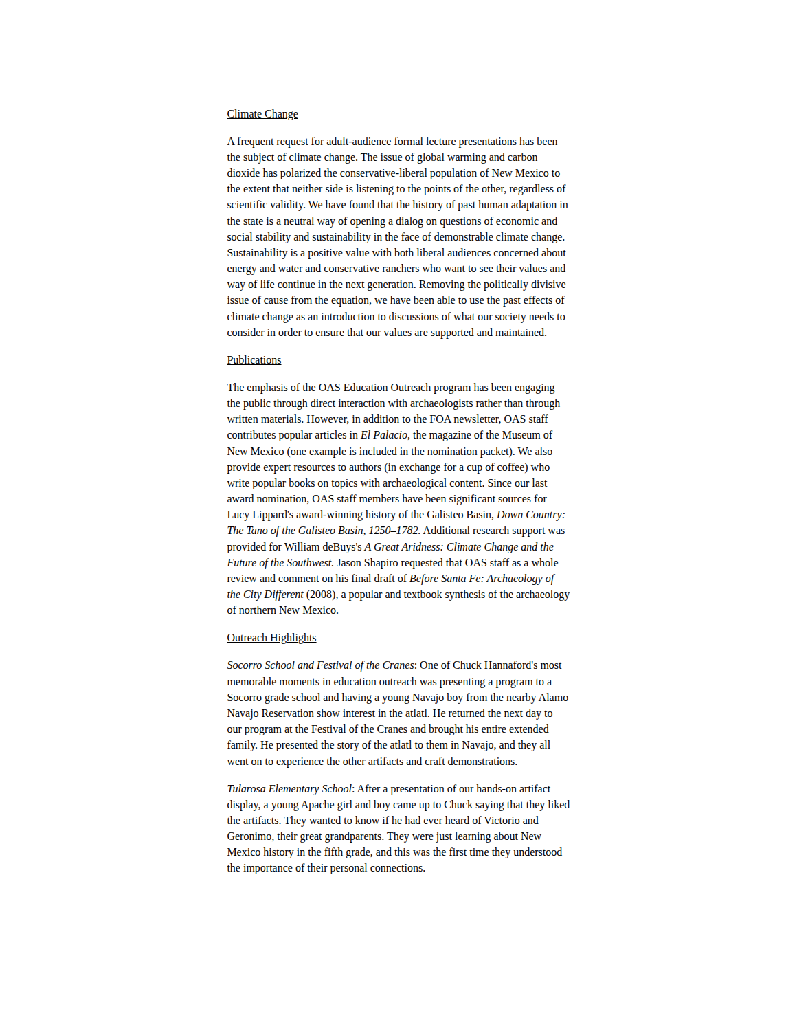Climate Change
A frequent request for adult-audience formal lecture presentations has been the subject of climate change. The issue of global warming and carbon dioxide has polarized the conservative-liberal population of New Mexico to the extent that neither side is listening to the points of the other, regardless of scientific validity. We have found that the history of past human adaptation in the state is a neutral way of opening a dialog on questions of economic and social stability and sustainability in the face of demonstrable climate change. Sustainability is a positive value with both liberal audiences concerned about energy and water and conservative ranchers who want to see their values and way of life continue in the next generation. Removing the politically divisive issue of cause from the equation, we have been able to use the past effects of climate change as an introduction to discussions of what our society needs to consider in order to ensure that our values are supported and maintained.
Publications
The emphasis of the OAS Education Outreach program has been engaging the public through direct interaction with archaeologists rather than through written materials. However, in addition to the FOA newsletter, OAS staff contributes popular articles in El Palacio, the magazine of the Museum of New Mexico (one example is included in the nomination packet). We also provide expert resources to authors (in exchange for a cup of coffee) who write popular books on topics with archaeological content. Since our last award nomination, OAS staff members have been significant sources for Lucy Lippard's award-winning history of the Galisteo Basin, Down Country: The Tano of the Galisteo Basin, 1250–1782. Additional research support was provided for William deBuys's A Great Aridness: Climate Change and the Future of the Southwest. Jason Shapiro requested that OAS staff as a whole review and comment on his final draft of Before Santa Fe: Archaeology of the City Different (2008), a popular and textbook synthesis of the archaeology of northern New Mexico.
Outreach Highlights
Socorro School and Festival of the Cranes: One of Chuck Hannaford's most memorable moments in education outreach was presenting a program to a Socorro grade school and having a young Navajo boy from the nearby Alamo Navajo Reservation show interest in the atlatl. He returned the next day to our program at the Festival of the Cranes and brought his entire extended family. He presented the story of the atlatl to them in Navajo, and they all went on to experience the other artifacts and craft demonstrations.
Tularosa Elementary School: After a presentation of our hands-on artifact display, a young Apache girl and boy came up to Chuck saying that they liked the artifacts. They wanted to know if he had ever heard of Victorio and Geronimo, their great grandparents. They were just learning about New Mexico history in the fifth grade, and this was the first time they understood the importance of their personal connections.